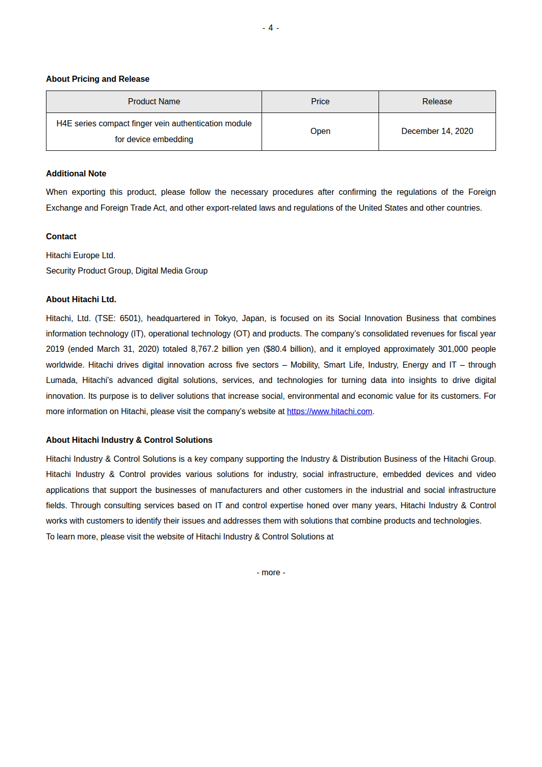- 4 -
About Pricing and Release
| Product Name | Price | Release |
| --- | --- | --- |
| H4E series compact finger vein authentication module for device embedding | Open | December 14, 2020 |
Additional Note
When exporting this product, please follow the necessary procedures after confirming the regulations of the Foreign Exchange and Foreign Trade Act, and other export-related laws and regulations of the United States and other countries.
Contact
Hitachi Europe Ltd.
Security Product Group, Digital Media Group
About Hitachi Ltd.
Hitachi, Ltd. (TSE: 6501), headquartered in Tokyo, Japan, is focused on its Social Innovation Business that combines information technology (IT), operational technology (OT) and products. The company’s consolidated revenues for fiscal year 2019 (ended March 31, 2020) totaled 8,767.2 billion yen ($80.4 billion), and it employed approximately 301,000 people worldwide. Hitachi drives digital innovation across five sectors – Mobility, Smart Life, Industry, Energy and IT – through Lumada, Hitachi's advanced digital solutions, services, and technologies for turning data into insights to drive digital innovation. Its purpose is to deliver solutions that increase social, environmental and economic value for its customers. For more information on Hitachi, please visit the company's website at https://www.hitachi.com.
About Hitachi Industry & Control Solutions
Hitachi Industry & Control Solutions is a key company supporting the Industry & Distribution Business of the Hitachi Group. Hitachi Industry & Control provides various solutions for industry, social infrastructure, embedded devices and video applications that support the businesses of manufacturers and other customers in the industrial and social infrastructure fields. Through consulting services based on IT and control expertise honed over many years, Hitachi Industry & Control works with customers to identify their issues and addresses them with solutions that combine products and technologies.
To learn more, please visit the website of Hitachi Industry & Control Solutions at
- more -